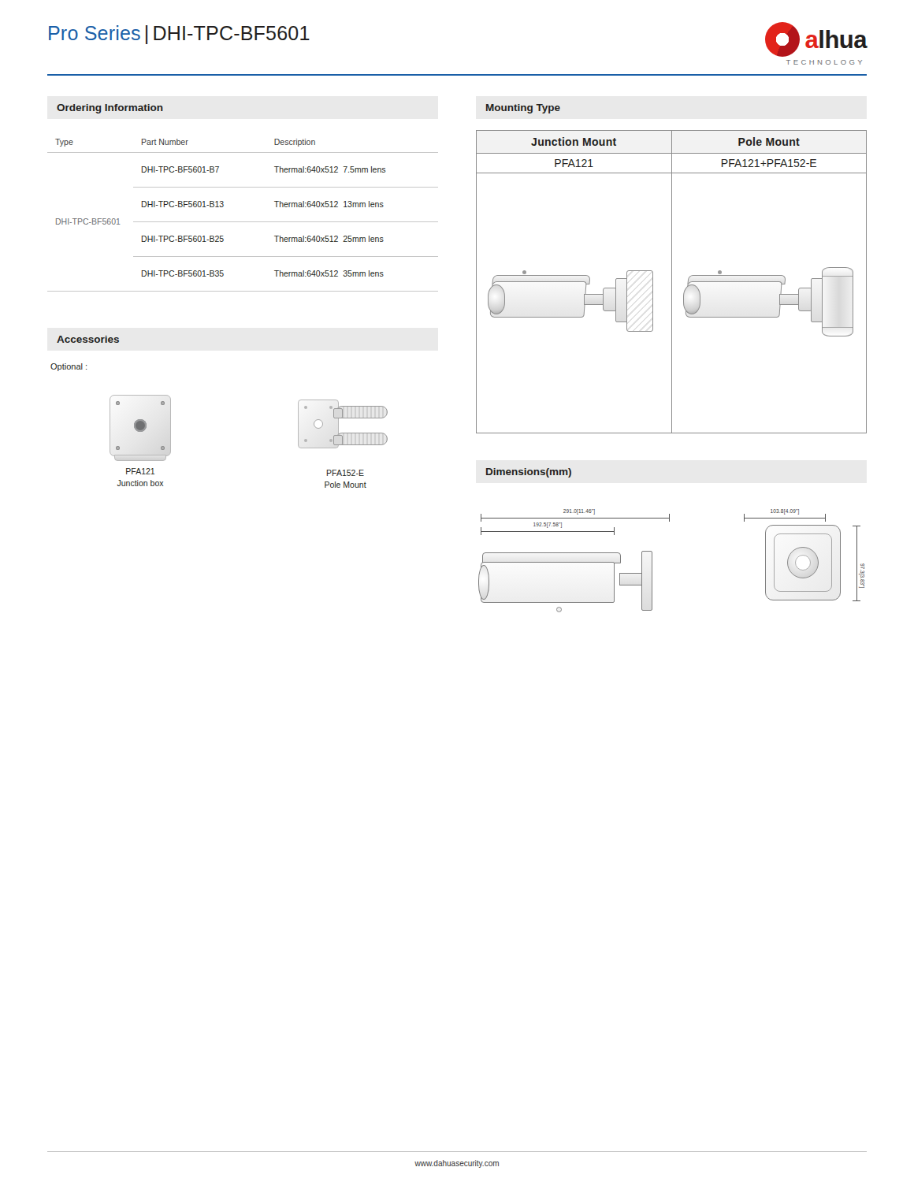Pro Series|DHI-TPC-BF5601
alhua
TECHNOLOGY
Ordering Information
| Type | Part Number | Description |
| --- | --- | --- |
| DHI-TPC-BF5601 | DHI-TPC-BF5601-B7 | Thermal:640x512 7.5mm lens |
| DHI-TPC-BF5601-B13 | Thermal:640x512 13mm lens |
| DHI-TPC-BF5601-B25 | Thermal:640x512 25mm lens |
| DHI-TPC-BF5601-B35 | Thermal:640x512 35mm lens |
Accessories
Optional :
PFA121
Junction box
PFA152-E
Pole Mount
Mounting Type
| Junction Mount | Pole Mount |
| --- | --- |
| PFA121 | PFA121+PFA152-E |
Dimensions(mm)
291.0[11.46"]
192.5[7.58"]
103.8[4.09"]
97.3[3.83"]
www.dahuasecurity.com